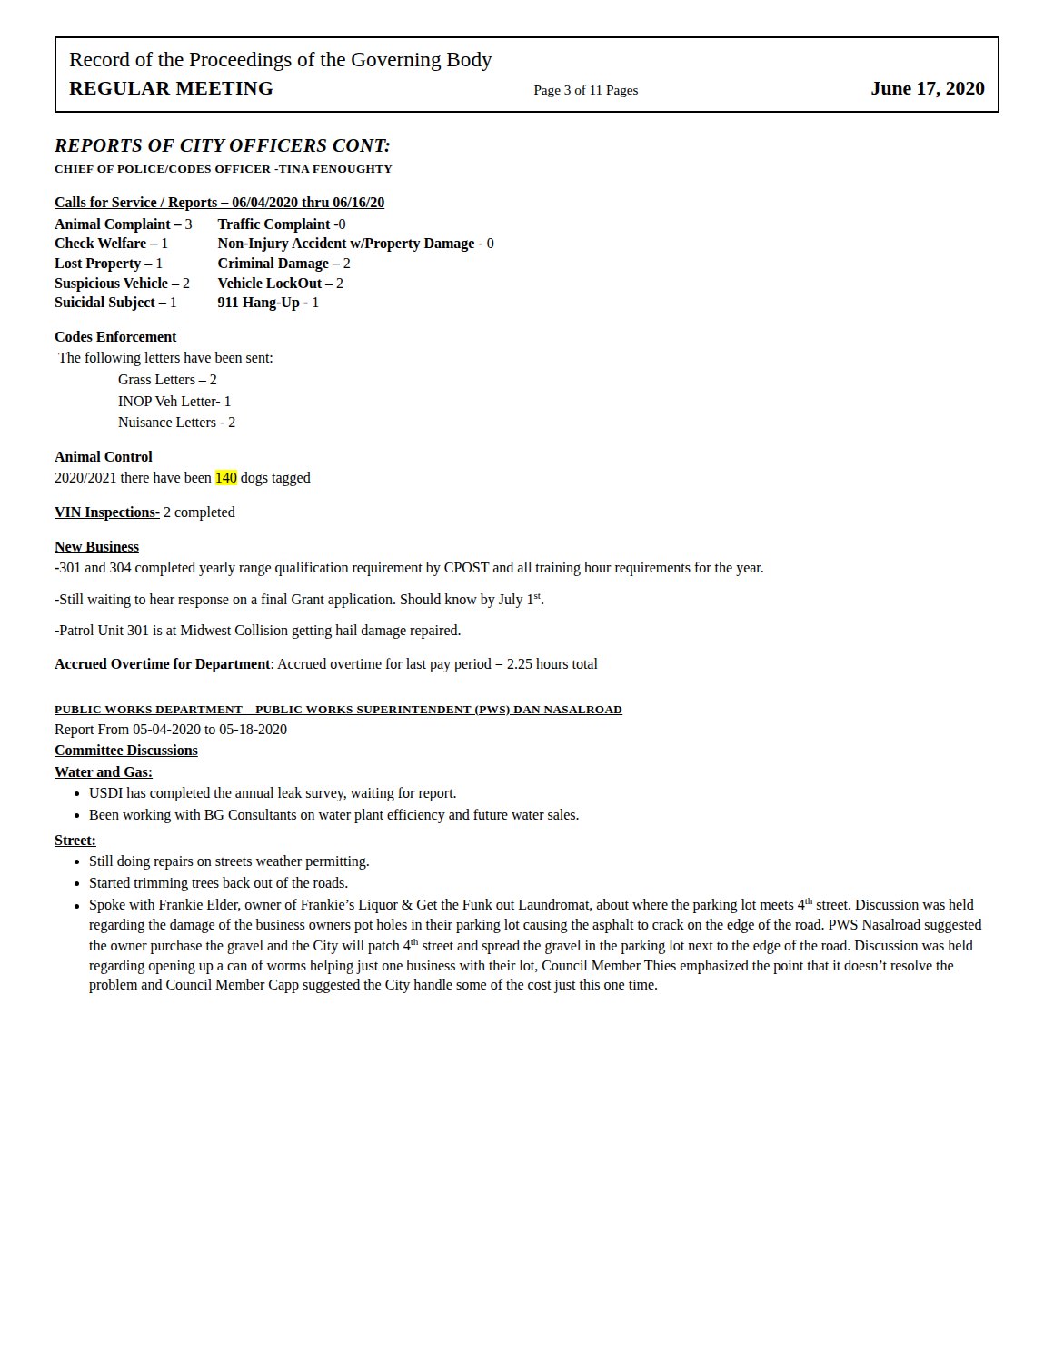Record of the Proceedings of the Governing Body
REGULAR MEETING Page 3 of 11 Pages June 17, 2020
REPORTS OF CITY OFFICERS CONT:
Chief of Police/Codes Officer -Tina Fenoughty
Calls for Service / Reports – 06/04/2020 thru 06/16/20
| Animal Complaint – 3 | Traffic Complaint -0 |
| Check Welfare – 1 | Non-Injury Accident w/Property Damage - 0 |
| Lost Property – 1 | Criminal Damage – 2 |
| Suspicious Vehicle – 2 | Vehicle LockOut – 2 |
| Suicidal Subject – 1 | 911 Hang-Up - 1 |
Codes Enforcement
The following letters have been sent:
Grass Letters – 2
INOP Veh Letter- 1
Nuisance Letters - 2
Animal Control
2020/2021 there have been 140 dogs tagged
VIN Inspections- 2 completed
New Business
-301 and 304 completed yearly range qualification requirement by CPOST and all training hour requirements for the year.
-Still waiting to hear response on a final Grant application. Should know by July 1st.
-Patrol Unit 301 is at Midwest Collision getting hail damage repaired.
Accrued Overtime for Department: Accrued overtime for last pay period = 2.25 hours total
Public Works Department – Public Works Superintendent (PWS) Dan Nasalroad
Report From 05-04-2020 to 05-18-2020
Committee Discussions
Water and Gas:
USDI has completed the annual leak survey, waiting for report.
Been working with BG Consultants on water plant efficiency and future water sales.
Street:
Still doing repairs on streets weather permitting.
Started trimming trees back out of the roads.
Spoke with Frankie Elder, owner of Frankie’s Liquor & Get the Funk out Laundromat, about where the parking lot meets 4th street. Discussion was held regarding the damage of the business owners pot holes in their parking lot causing the asphalt to crack on the edge of the road. PWS Nasalroad suggested the owner purchase the gravel and the City will patch 4th street and spread the gravel in the parking lot next to the edge of the road. Discussion was held regarding opening up a can of worms helping just one business with their lot, Council Member Thies emphasized the point that it doesn’t resolve the problem and Council Member Capp suggested the City handle some of the cost just this one time.